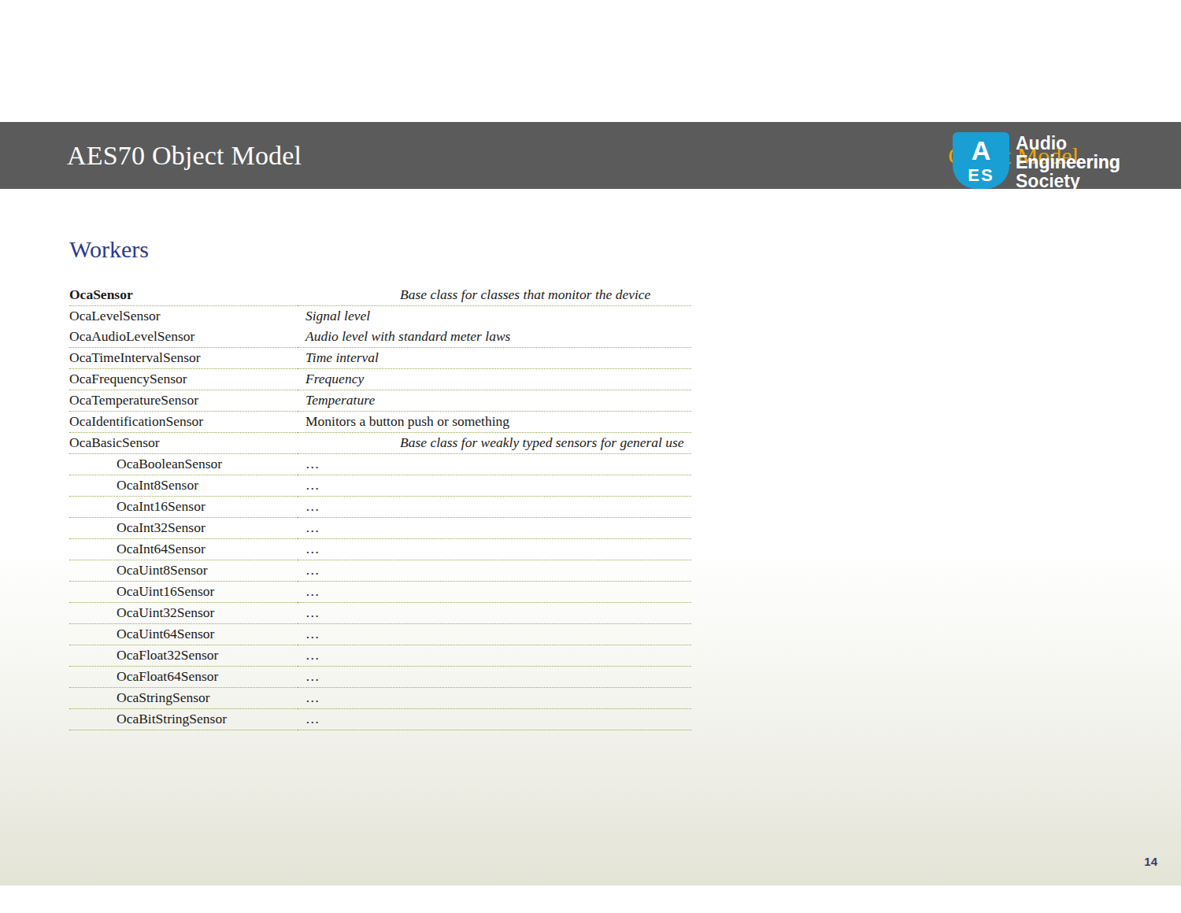AES70 Object Model
Object Model
A ES
Audio
EngineeringEngineering
Society
Workers
| OcaSensor | Base class for classes that monitor the device |
| OcaLevelSensor | Signal level |
| OcaAudioLevelSensor | Audio level with standard meter laws |
| OcaTimeIntervalSensor | Time interval |
| OcaFrequencySensor | Frequency |
| OcaTemperatureSensor | Temperature |
| OcaIdentificationSensor | Monitors a button push or something |
| OcaBasicSensor | Base class for weakly typed sensors for general use |
| OcaBooleanSensor | … |
| OcaInt8Sensor | … |
| OcaInt16Sensor | … |
| OcaInt32Sensor | … |
| OcaInt64Sensor | … |
| OcaUint8Sensor | … |
| OcaUint16Sensor | … |
| OcaUint32Sensor | … |
| OcaUint64Sensor | … |
| OcaFloat32Sensor | … |
| OcaFloat64Sensor | … |
| OcaStringSensor | … |
| OcaBitStringSensor | … |
14